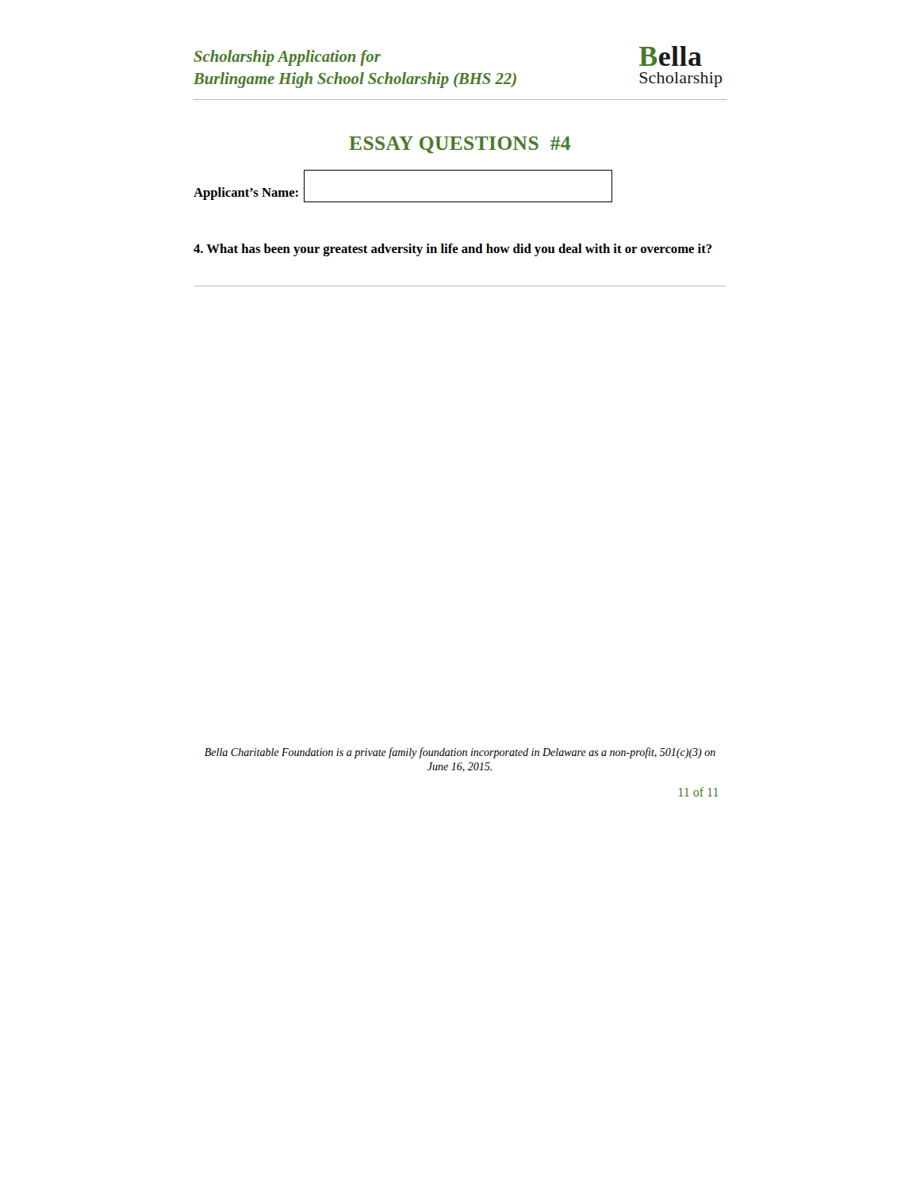Scholarship Application for Burlingame High School Scholarship (BHS 22)
Bella Scholarship
ESSAY QUESTIONS #4
Applicant’s Name:
4. What has been your greatest adversity in life and how did you deal with it or overcome it?
Bella Charitable Foundation is a private family foundation incorporated in Delaware as a non-profit, 501(c)(3) on June 16, 2015.
11 of 11